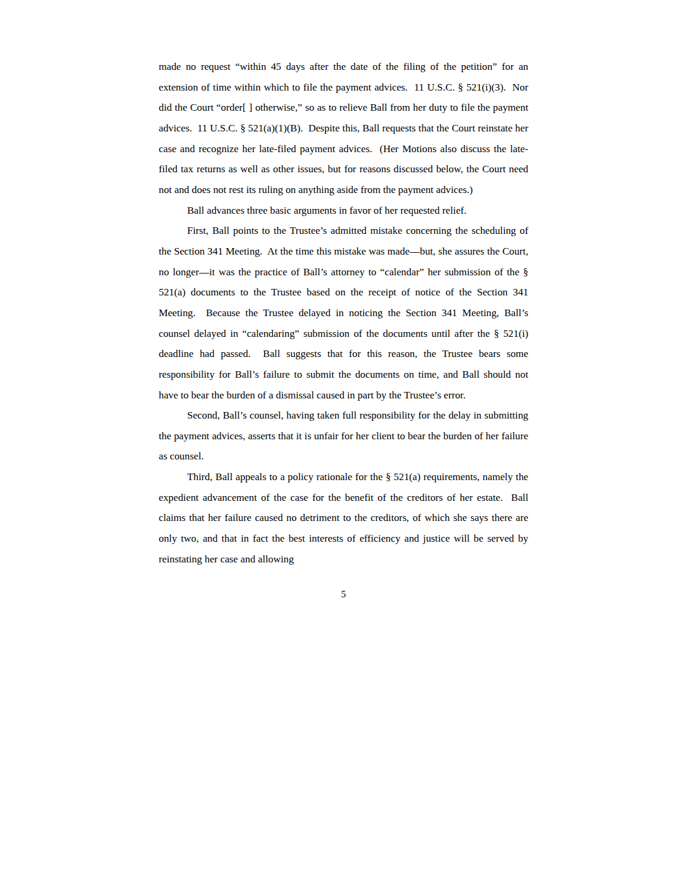made no request “within 45 days after the date of the filing of the petition” for an extension of time within which to file the payment advices. 11 U.S.C. § 521(i)(3). Nor did the Court “order[ ] otherwise,” so as to relieve Ball from her duty to file the payment advices. 11 U.S.C. § 521(a)(1)(B). Despite this, Ball requests that the Court reinstate her case and recognize her late-filed payment advices. (Her Motions also discuss the late-filed tax returns as well as other issues, but for reasons discussed below, the Court need not and does not rest its ruling on anything aside from the payment advices.)
Ball advances three basic arguments in favor of her requested relief.
First, Ball points to the Trustee’s admitted mistake concerning the scheduling of the Section 341 Meeting. At the time this mistake was made—but, she assures the Court, no longer—it was the practice of Ball’s attorney to “calendar” her submission of the § 521(a) documents to the Trustee based on the receipt of notice of the Section 341 Meeting. Because the Trustee delayed in noticing the Section 341 Meeting, Ball’s counsel delayed in “calendaring” submission of the documents until after the § 521(i) deadline had passed. Ball suggests that for this reason, the Trustee bears some responsibility for Ball’s failure to submit the documents on time, and Ball should not have to bear the burden of a dismissal caused in part by the Trustee’s error.
Second, Ball’s counsel, having taken full responsibility for the delay in submitting the payment advices, asserts that it is unfair for her client to bear the burden of her failure as counsel.
Third, Ball appeals to a policy rationale for the § 521(a) requirements, namely the expedient advancement of the case for the benefit of the creditors of her estate. Ball claims that her failure caused no detriment to the creditors, of which she says there are only two, and that in fact the best interests of efficiency and justice will be served by reinstating her case and allowing
5